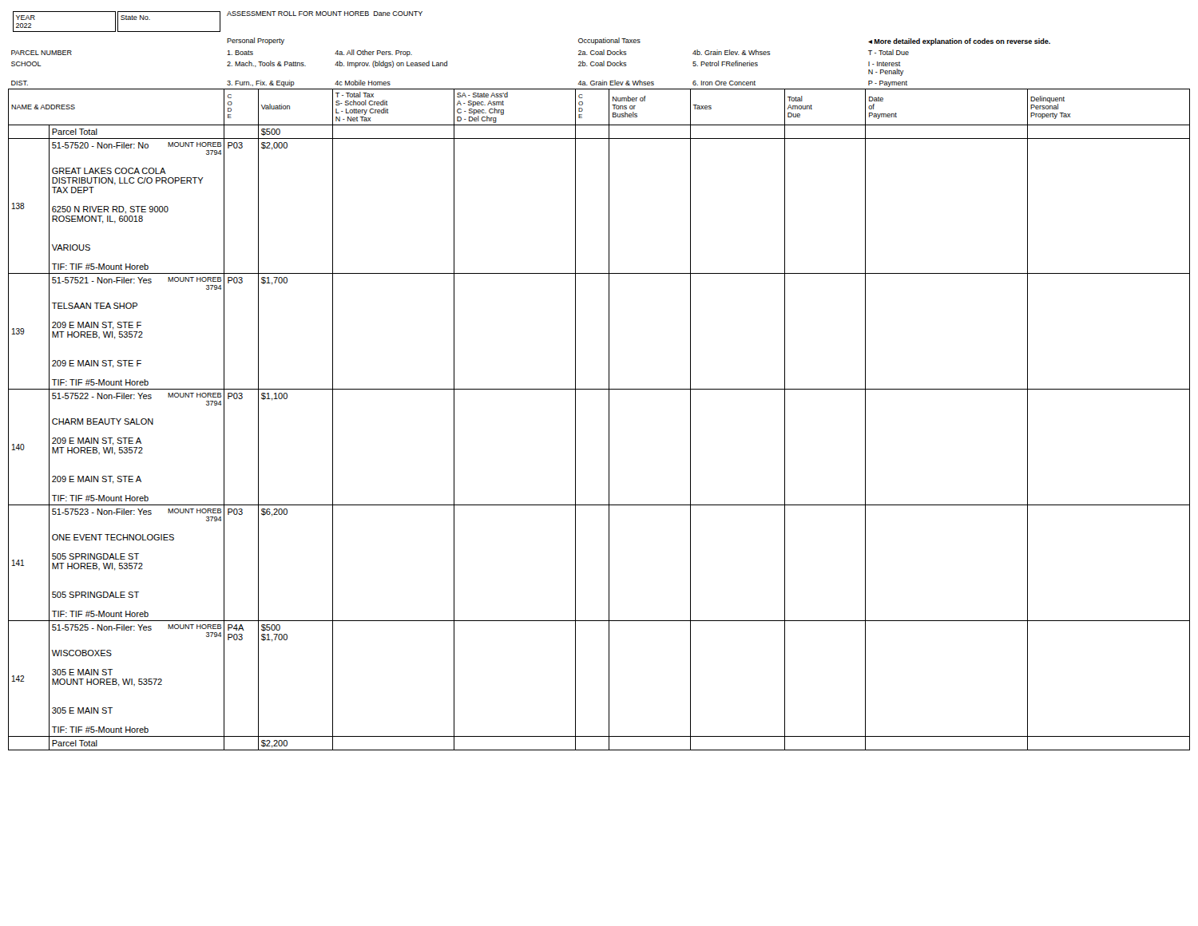| / YEAR 2022 / State No. / | ASSESSMENT ROLL FOR MOUNT HOREB Dane COUNTY |
| | Personal Property | Occupational Taxes | ◂ More detailed explanation of codes on reverse side. |
| PARCEL NUMBER | 1. Boats | 4a. All Other Pers. Prop. | 2a. Coal Docks | 4b. Grain Elev. & Whses | T - Total Due |
| SCHOOL | 2. Mach., Tools & Pattns. | 4b. Improv. (bldgs) on Leased Land | 2b. Coal Docks | 5. Petrol FRefineries | I - Interest N - Penalty |
| DIST. | 3. Furn., Fix. & Equip | 4c Mobile Homes | 4a. Grain Elev & Whses | 6. Iron Ore Concent | P - Payment |
| NAME & ADDRESS | C O D E | Valuation | T - Total Tax S- School Credit L - Lottery Credit N - Net Tax | SA - State Ass'd A - Spec. Asmt C - Spec. Chrg D - Del Chrg | C O D E | Number of Tons or Bushels | Taxes | Total Amount Due | Date of Payment | Delinquent Personal Property Tax |
| | Parcel Total | | $500 | | | | | | | | |
| 138 | MOUNT HOREB 3794 51-57520 - Non-Filer: No GREAT LAKES COCA COLA DISTRIBUTION, LLC C/O PROPERTY TAX DEPT 6250 N RIVER RD, STE 9000 ROSEMONT, IL, 60018 VARIOUS TIF: TIF #5-Mount Horeb | P03 | $2,000 | | | | | | | | |
| 139 | MOUNT HOREB 3794 51-57521 - Non-Filer: Yes TELSAAN TEA SHOP 209 E MAIN ST, STE F MT HOREB, WI, 53572 209 E MAIN ST, STE F TIF: TIF #5-Mount Horeb | P03 | $1,700 | | | | | | | | |
| 140 | MOUNT HOREB 3794 51-57522 - Non-Filer: Yes CHARM BEAUTY SALON 209 E MAIN ST, STE A MT HOREB, WI, 53572 209 E MAIN ST, STE A TIF: TIF #5-Mount Horeb | P03 | $1,100 | | | | | | | | |
| 141 | MOUNT HOREB 3794 51-57523 - Non-Filer: Yes ONE EVENT TECHNOLOGIES 505 SPRINGDALE ST MT HOREB, WI, 53572 505 SPRINGDALE ST TIF: TIF #5-Mount Horeb | P03 | $6,200 | | | | | | | | |
| 142 | MOUNT HOREB 3794 51-57525 - Non-Filer: Yes WISCOBOXES 305 E MAIN ST MOUNT HOREB, WI, 53572 305 E MAIN ST TIF: TIF #5-Mount Horeb | P4A P03 | $500 $1,700 | | | | | | | | |
| | Parcel Total | | $2,200 | | | | | | | | |